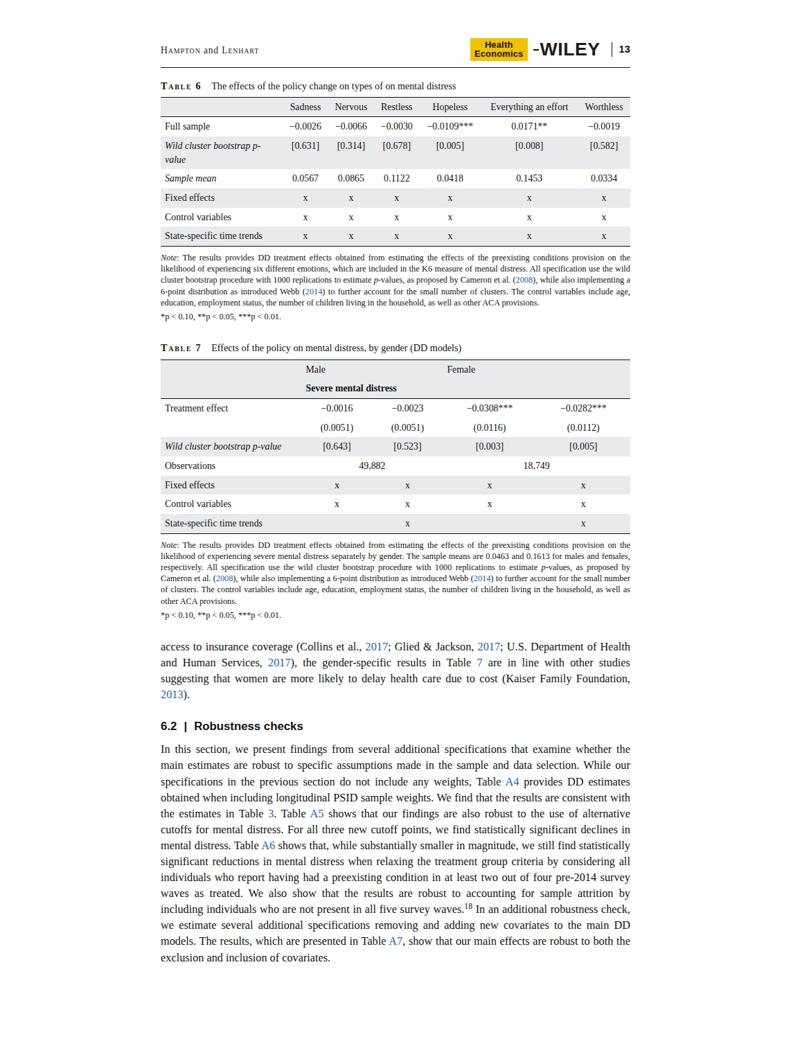Hampton and Lenhart
Health Economics
WILEY
13
Table 6 The effects of the policy change on types of on mental distress
| | Sadness | Nervous | Restless | Hopeless | Everything an effort | Worthless |
| --- | --- | --- | --- | --- | --- | --- |
| Full sample | −0.0026 | −0.0066 | −0.0030 | −0.0109*** | 0.0171** | −0.0019 |
| Wild cluster bootstrap p-value | [0.631] | [0.314] | [0.678] | [0.005] | [0.008] | [0.582] |
| Sample mean | 0.0567 | 0.0865 | 0.1122 | 0.0418 | 0.1453 | 0.0334 |
| Fixed effects | x | x | x | x | x | x |
| Control variables | x | x | x | x | x | x |
| State-specific time trends | x | x | x | x | x | x |
Note: The results provides DD treatment effects obtained from estimating the effects of the preexisting conditions provision on the likelihood of experiencing six different emotions, which are included in the K6 measure of mental distress. All specification use the wild cluster bootstrap procedure with 1000 replications to estimate p-values, as proposed by Cameron et al. (2008), while also implementing a 6-point distribution as introduced Webb (2014) to further account for the small number of clusters. The control variables include age, education, employment status, the number of children living in the household, as well as other ACA provisions.
*p < 0.10, **p < 0.05, ***p < 0.01.
Table 7 Effects of the policy on mental distress, by gender (DD models)
| | Male | Female |
| --- | --- | --- |
| | Severe mental distress |
| Treatment effect | −0.0016 | −0.0023 | −0.0308*** | −0.0282*** |
| | (0.0051) | (0.0051) | (0.0116) | (0.0112) |
| Wild cluster bootstrap p-value | [0.643] | [0.523] | [0.003] | [0.005] |
| Observations | 49,882 | 18,749 |
| Fixed effects | x | x | x | x |
| Control variables | x | x | x | x |
| State-specific time trends | | x | | x |
Note: The results provides DD treatment effects obtained from estimating the effects of the preexisting conditions provision on the likelihood of experiencing severe mental distress separately by gender. The sample means are 0.0463 and 0.1613 for males and females, respectively. All specification use the wild cluster bootstrap procedure with 1000 replications to estimate p-values, as proposed by Cameron et al. (2008), while also implementing a 6-point distribution as introduced Webb (2014) to further account for the small number of clusters. The control variables include age, education, employment status, the number of children living in the household, as well as other ACA provisions.
*p < 0.10, **p < 0.05, ***p < 0.01.
access to insurance coverage (Collins et al., 2017; Glied & Jackson, 2017; U.S. Department of Health and Human Services, 2017), the gender-specific results in Table 7 are in line with other studies suggesting that women are more likely to delay health care due to cost (Kaiser Family Foundation, 2013).
6.2|Robustness checks
In this section, we present findings from several additional specifications that examine whether the main estimates are robust to specific assumptions made in the sample and data selection. While our specifications in the previous section do not include any weights, Table A4 provides DD estimates obtained when including longitudinal PSID sample weights. We find that the results are consistent with the estimates in Table 3. Table A5 shows that our findings are also robust to the use of alternative cutoffs for mental distress. For all three new cutoff points, we find statistically significant declines in mental distress. Table A6 shows that, while substantially smaller in magnitude, we still find statistically significant reductions in mental distress when relaxing the treatment group criteria by considering all individuals who report having had a preexisting condition in at least two out of four pre-2014 survey waves as treated. We also show that the results are robust to accounting for sample attrition by including individuals who are not present in all five survey waves.18 In an additional robustness check, we estimate several additional specifications removing and adding new covariates to the main DD models. The results, which are presented in Table A7, show that our main effects are robust to both the exclusion and inclusion of covariates.